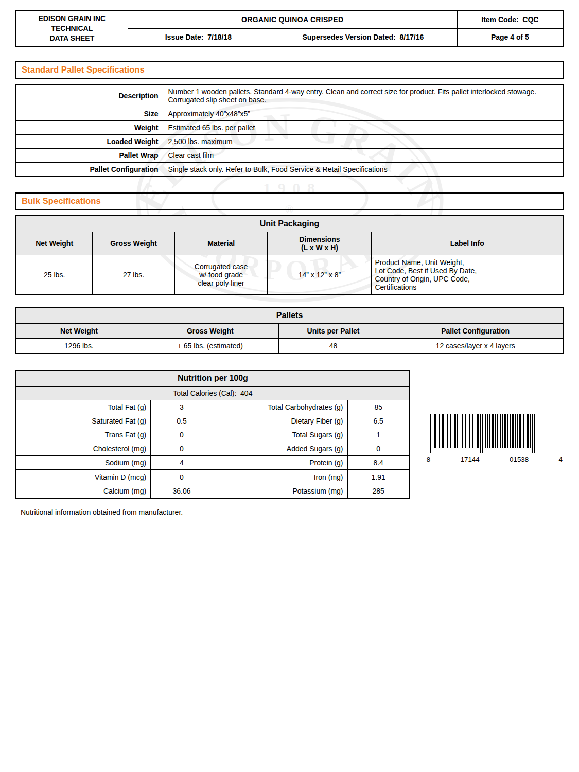EDISON GRAIN INCORPORATED 1 9 0 8 ®
| EDISON GRAIN INC TECHNICAL DATA SHEET | ORGANIC QUINOA CRISPED | Item Code: CQC |
| Issue Date: 7/18/18 | Supersedes Version Dated: 8/17/16 | Page 4 of 5 |
Standard Pallet Specifications
| Description | Number 1 wooden pallets. Standard 4-way entry. Clean and correct size for product. Fits pallet interlocked stowage. Corrugated slip sheet on base. |
| Size | Approximately 40”x48”x5” |
| Weight | Estimated 65 lbs. per pallet |
| Loaded Weight | 2,500 lbs. maximum |
| Pallet Wrap | Clear cast film |
| Pallet Configuration | Single stack only. Refer to Bulk, Food Service & Retail Specifications |
Bulk Specifications
| Unit Packaging |
| Net Weight | Gross Weight | Material | Dimensions (L x W x H) | Label Info |
| 25 lbs. | 27 lbs. | Corrugated case w/ food grade clear poly liner | 14” x 12” x 8” | Product Name, Unit Weight, Lot Code, Best if Used By Date, Country of Origin, UPC Code, Certifications |
| Pallets |
| Net Weight | Gross Weight | Units per Pallet | Pallet Configuration |
| 1296 lbs. | + 65 lbs. (estimated) | 48 | 12 cases/layer x 4 layers |
| Nutrition per 100g |
| Total Calories (Cal): 404 |
| Total Fat (g) | 3 | Total Carbohydrates (g) | 85 |
| Saturated Fat (g) | 0.5 | Dietary Fiber (g) | 6.5 |
| Trans Fat (g) | 0 | Total Sugars (g) | 1 |
| Cholesterol (mg) | 0 | Added Sugars (g) | 0 |
| Sodium (mg) | 4 | Protein (g) | 8.4 |
| Vitamin D (mcg) | 0 | Iron (mg) | 1.91 |
| Calcium (mg) | 36.06 | Potassium (mg) | 285 |
8 17144 01538 4
Nutritional information obtained from manufacturer.